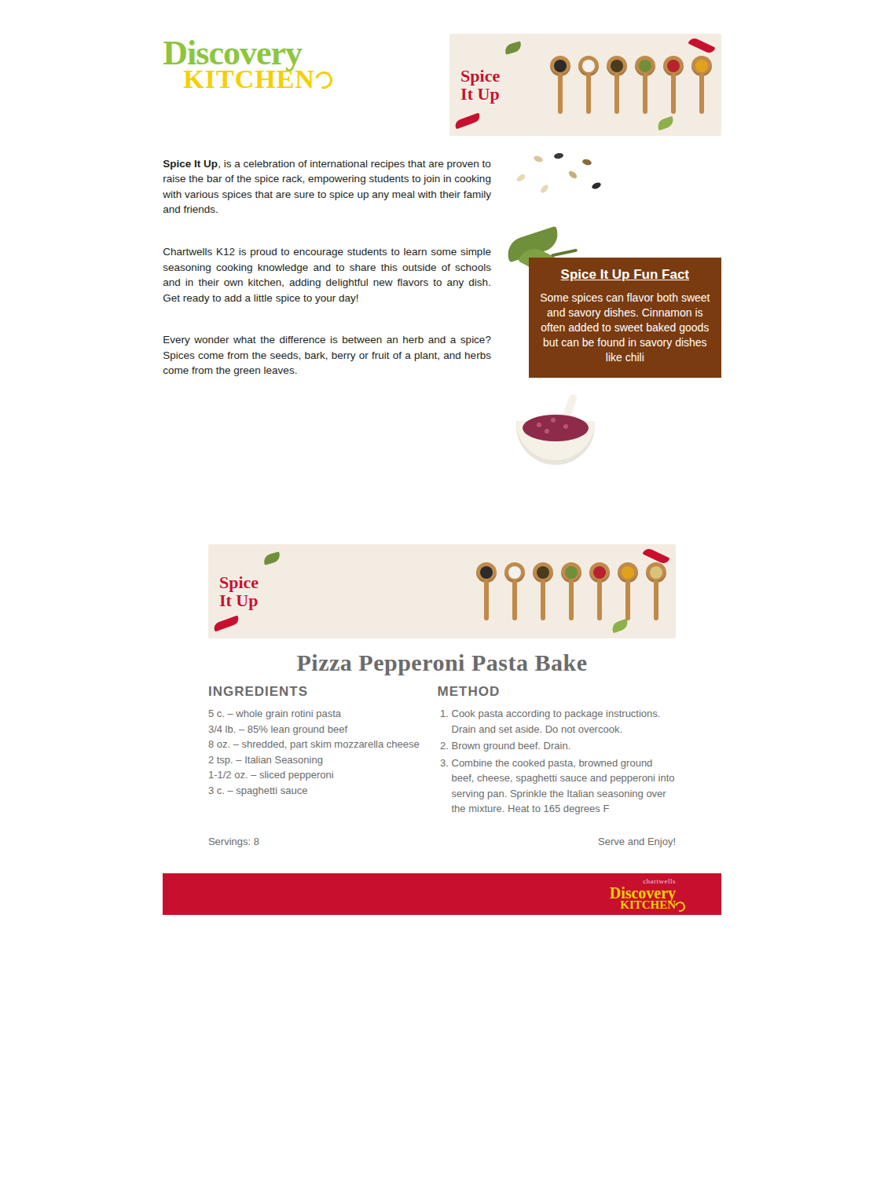Discovery KITCHEN
Spice It Up
Spice It Up, is a celebration of international recipes that are proven to raise the bar of the spice rack, empowering students to join in cooking with various spices that are sure to spice up any meal with their family and friends.
Chartwells K12 is proud to encourage students to learn some simple seasoning cooking knowledge and to share this outside of schools and in their own kitchen, adding delightful new flavors to any dish. Get ready to add a little spice to your day!
Every wonder what the difference is between an herb and a spice? Spices come from the seeds, bark, berry or fruit of a plant, and herbs come from the green leaves.
Spice It Up Fun Fact
Some spices can flavor both sweet and savory dishes. Cinnamon is often added to sweet baked goods but can be found in savory dishes like chili
Spice It Up
Pizza Pepperoni Pasta Bake
INGREDIENTS
5 c. – whole grain rotini pasta
3/4 lb. – 85% lean ground beef
8 oz. – shredded, part skim mozzarella cheese
2 tsp. – Italian Seasoning
1-1/2 oz. – sliced pepperoni
3 c. – spaghetti sauce
METHOD
Cook pasta according to package instructions. Drain and set aside. Do not overcook.
Brown ground beef. Drain.
Combine the cooked pasta, browned ground beef, cheese, spaghetti sauce and pepperoni into serving pan. Sprinkle the Italian seasoning over the mixture. Heat to 165 degrees F
Servings: 8
Serve and Enjoy!
chartwells Discovery KITCHEN